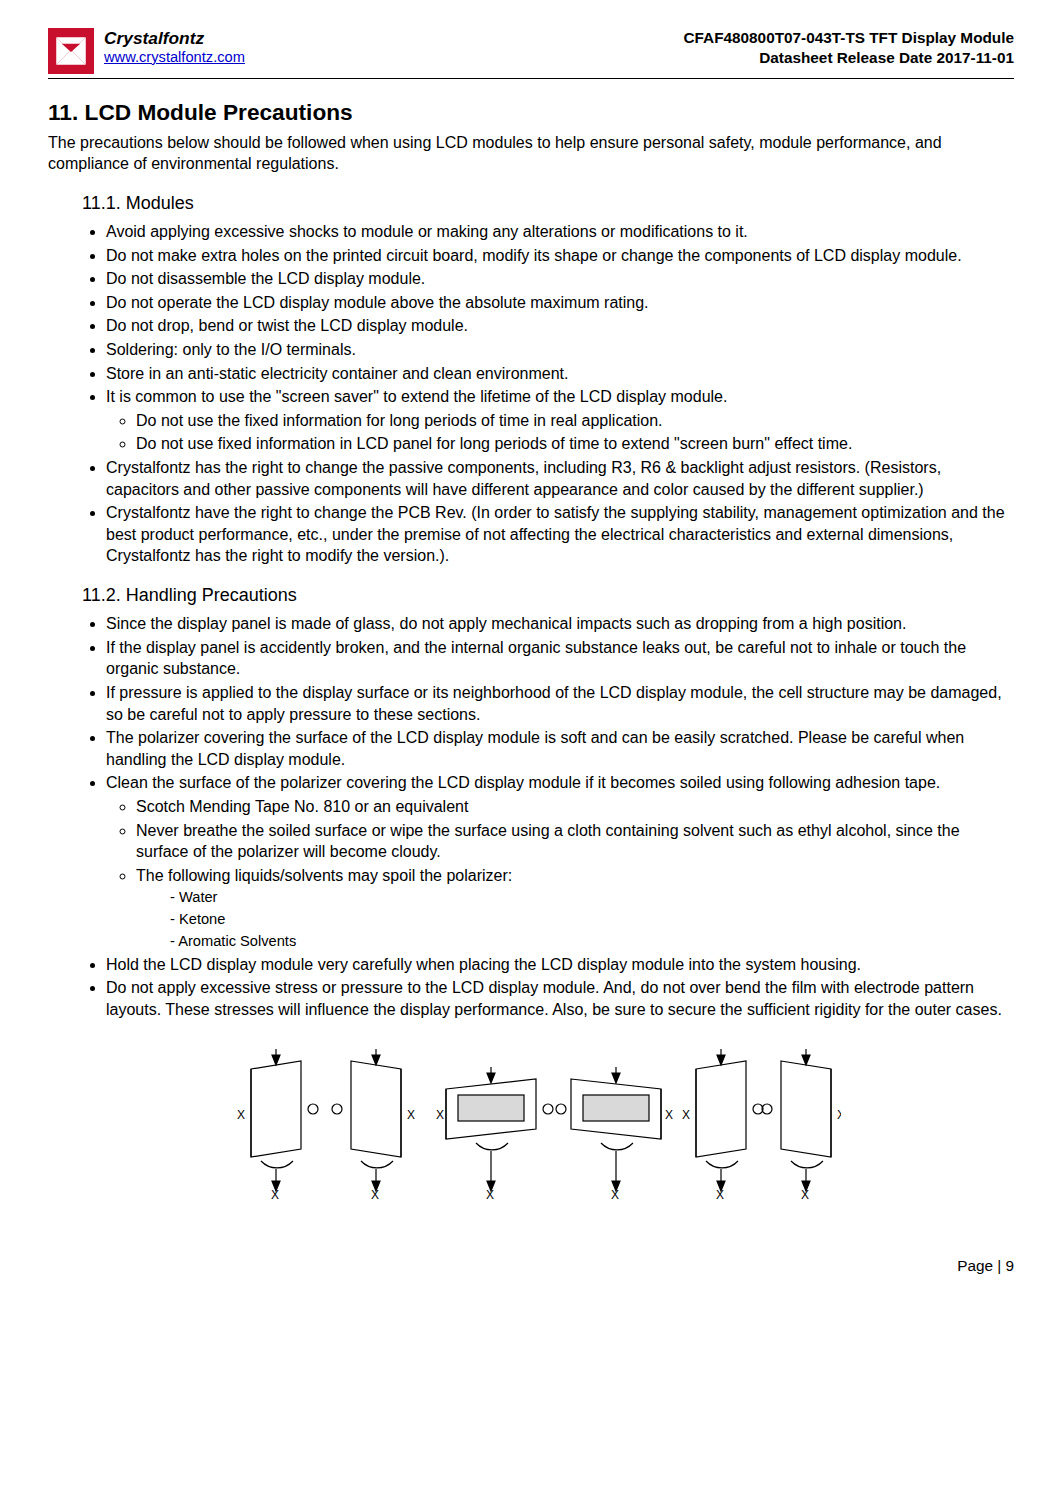Crystalfontz www.crystalfontz.com
CFAF480800T07-043T-TS TFT Display Module
Datasheet Release Date 2017-11-01
11. LCD Module Precautions
The precautions below should be followed when using LCD modules to help ensure personal safety, module performance, and compliance of environmental regulations.
11.1. Modules
Avoid applying excessive shocks to module or making any alterations or modifications to it.
Do not make extra holes on the printed circuit board, modify its shape or change the components of LCD display module.
Do not disassemble the LCD display module.
Do not operate the LCD display module above the absolute maximum rating.
Do not drop, bend or twist the LCD display module.
Soldering: only to the I/O terminals.
Store in an anti-static electricity container and clean environment.
It is common to use the "screen saver" to extend the lifetime of the LCD display module.
Do not use the fixed information for long periods of time in real application.
Do not use fixed information in LCD panel for long periods of time to extend "screen burn" effect time.
Crystalfontz has the right to change the passive components, including R3, R6 & backlight adjust resistors. (Resistors, capacitors and other passive components will have different appearance and color caused by the different supplier.)
Crystalfontz have the right to change the PCB Rev. (In order to satisfy the supplying stability, management optimization and the best product performance, etc., under the premise of not affecting the electrical characteristics and external dimensions, Crystalfontz has the right to modify the version.).
11.2. Handling Precautions
Since the display panel is made of glass, do not apply mechanical impacts such as dropping from a high position.
If the display panel is accidently broken, and the internal organic substance leaks out, be careful not to inhale or touch the organic substance.
If pressure is applied to the display surface or its neighborhood of the LCD display module, the cell structure may be damaged, so be careful not to apply pressure to these sections.
The polarizer covering the surface of the LCD display module is soft and can be easily scratched. Please be careful when handling the LCD display module.
Clean the surface of the polarizer covering the LCD display module if it becomes soiled using following adhesion tape.
Scotch Mending Tape No. 810 or an equivalent
Never breathe the soiled surface or wipe the surface using a cloth containing solvent such as ethyl alcohol, since the surface of the polarizer will become cloudy.
The following liquids/solvents may spoil the polarizer:
Water
Ketone
Aromatic Solvents
Hold the LCD display module very carefully when placing the LCD display module into the system housing.
Do not apply excessive stress or pressure to the LCD display module. And, do not over bend the film with electrode pattern layouts. These stresses will influence the display performance. Also, be sure to secure the sufficient rigidity for the outer cases.
X X X X X X X X X X X X
Page | 9